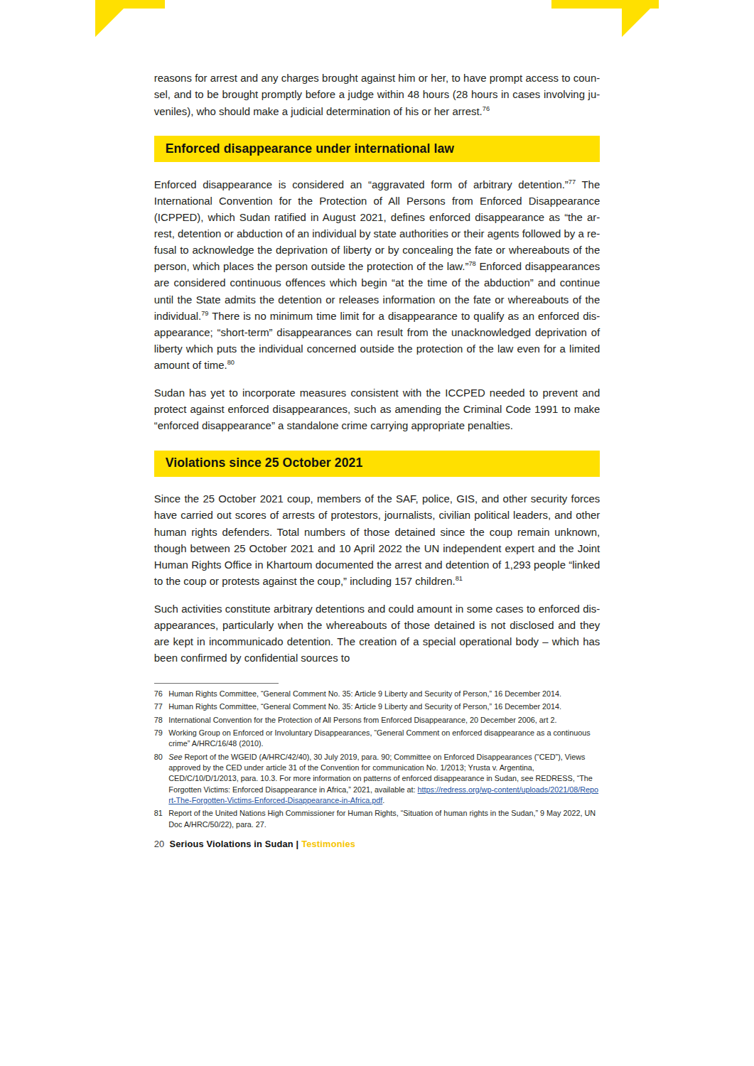reasons for arrest and any charges brought against him or her, to have prompt access to counsel, and to be brought promptly before a judge within 48 hours (28 hours in cases involving juveniles), who should make a judicial determination of his or her arrest.76
Enforced disappearance under international law
Enforced disappearance is considered an “aggravated form of arbitrary detention.”77 The International Convention for the Protection of All Persons from Enforced Disappearance (ICPPED), which Sudan ratified in August 2021, defines enforced disappearance as “the arrest, detention or abduction of an individual by state authorities or their agents followed by a refusal to acknowledge the deprivation of liberty or by concealing the fate or whereabouts of the person, which places the person outside the protection of the law.”78 Enforced disappearances are considered continuous offences which begin “at the time of the abduction” and continue until the State admits the detention or releases information on the fate or whereabouts of the individual.79 There is no minimum time limit for a disappearance to qualify as an enforced disappearance; “short-term” disappearances can result from the unacknowledged deprivation of liberty which puts the individual concerned outside the protection of the law even for a limited amount of time.80
Sudan has yet to incorporate measures consistent with the ICCPED needed to prevent and protect against enforced disappearances, such as amending the Criminal Code 1991 to make “enforced disappearance” a standalone crime carrying appropriate penalties.
Violations since 25 October 2021
Since the 25 October 2021 coup, members of the SAF, police, GIS, and other security forces have carried out scores of arrests of protestors, journalists, civilian political leaders, and other human rights defenders. Total numbers of those detained since the coup remain unknown, though between 25 October 2021 and 10 April 2022 the UN independent expert and the Joint Human Rights Office in Khartoum documented the arrest and detention of 1,293 people “linked to the coup or protests against the coup,” including 157 children.81
Such activities constitute arbitrary detentions and could amount in some cases to enforced disappearances, particularly when the whereabouts of those detained is not disclosed and they are kept in incommunicado detention. The creation of a special operational body – which has been confirmed by confidential sources to
76 Human Rights Committee, “General Comment No. 35: Article 9 Liberty and Security of Person,” 16 December 2014.
77 Human Rights Committee, “General Comment No. 35: Article 9 Liberty and Security of Person,” 16 December 2014.
78 International Convention for the Protection of All Persons from Enforced Disappearance, 20 December 2006, art 2.
79 Working Group on Enforced or Involuntary Disappearances, “General Comment on enforced disappearance as a continuous crime” A/HRC/16/48 (2010).
80 See Report of the WGEID (A/HRC/42/40), 30 July 2019, para. 90; Committee on Enforced Disappearances (“CED”), Views approved by the CED under article 31 of the Convention for communication No. 1/2013; Yrusta v. Argentina, CED/C/10/D/1/2013, para. 10.3. For more information on patterns of enforced disappearance in Sudan, see REDRESS, “The Forgotten Victims: Enforced Disappearance in Africa,” 2021, available at: https://redress.org/wp-content/uploads/2021/08/Report-The-Forgotten-Victims-Enforced-Disappear­ance-in-Africa.pdf.
81 Report of the United Nations High Commissioner for Human Rights, “Situation of human rights in the Sudan,” 9 May 2022, UN Doc A/HRC/50/22), para. 27.
20 Serious Violations in Sudan | Testimonies